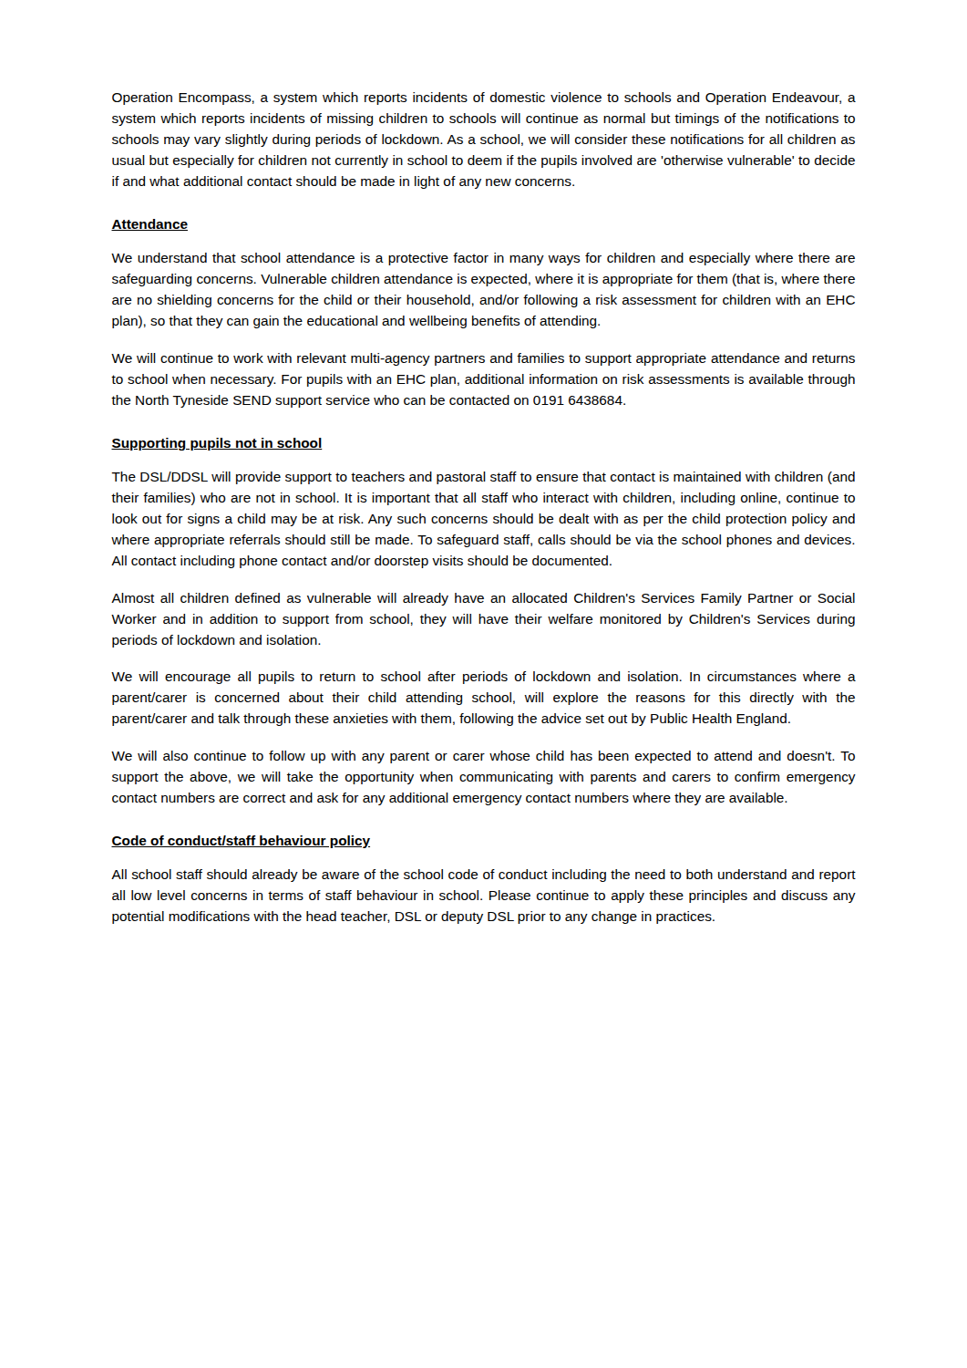Operation Encompass, a system which reports incidents of domestic violence to schools and Operation Endeavour, a system which reports incidents of missing children to schools will continue as normal but timings of the notifications to schools may vary slightly during periods of lockdown. As a school, we will consider these notifications for all children as usual but especially for children not currently in school to deem if the pupils involved are 'otherwise vulnerable' to decide if and what additional contact should be made in light of any new concerns.
Attendance
We understand that school attendance is a protective factor in many ways for children and especially where there are safeguarding concerns. Vulnerable children attendance is expected, where it is appropriate for them (that is, where there are no shielding concerns for the child or their household, and/or following a risk assessment for children with an EHC plan), so that they can gain the educational and wellbeing benefits of attending.
We will continue to work with relevant multi-agency partners and families to support appropriate attendance and returns to school when necessary. For pupils with an EHC plan, additional information on risk assessments is available through the North Tyneside SEND support service who can be contacted on 0191 6438684.
Supporting pupils not in school
The DSL/DDSL will provide support to teachers and pastoral staff to ensure that contact is maintained with children (and their families) who are not in school. It is important that all staff who interact with children, including online, continue to look out for signs a child may be at risk. Any such concerns should be dealt with as per the child protection policy and where appropriate referrals should still be made. To safeguard staff, calls should be via the school phones and devices. All contact including phone contact and/or doorstep visits should be documented.
Almost all children defined as vulnerable will already have an allocated Children's Services Family Partner or Social Worker and in addition to support from school, they will have their welfare monitored by Children's Services during periods of lockdown and isolation.
We will encourage all pupils to return to school after periods of lockdown and isolation. In circumstances where a parent/carer is concerned about their child attending school, will explore the reasons for this directly with the parent/carer and talk through these anxieties with them, following the advice set out by Public Health England.
We will also continue to follow up with any parent or carer whose child has been expected to attend and doesn't. To support the above, we will take the opportunity when communicating with parents and carers to confirm emergency contact numbers are correct and ask for any additional emergency contact numbers where they are available.
Code of conduct/staff behaviour policy
All school staff should already be aware of the school code of conduct including the need to both understand and report all low level concerns in terms of staff behaviour in school. Please continue to apply these principles and discuss any potential modifications with the head teacher, DSL or deputy DSL prior to any change in practices.